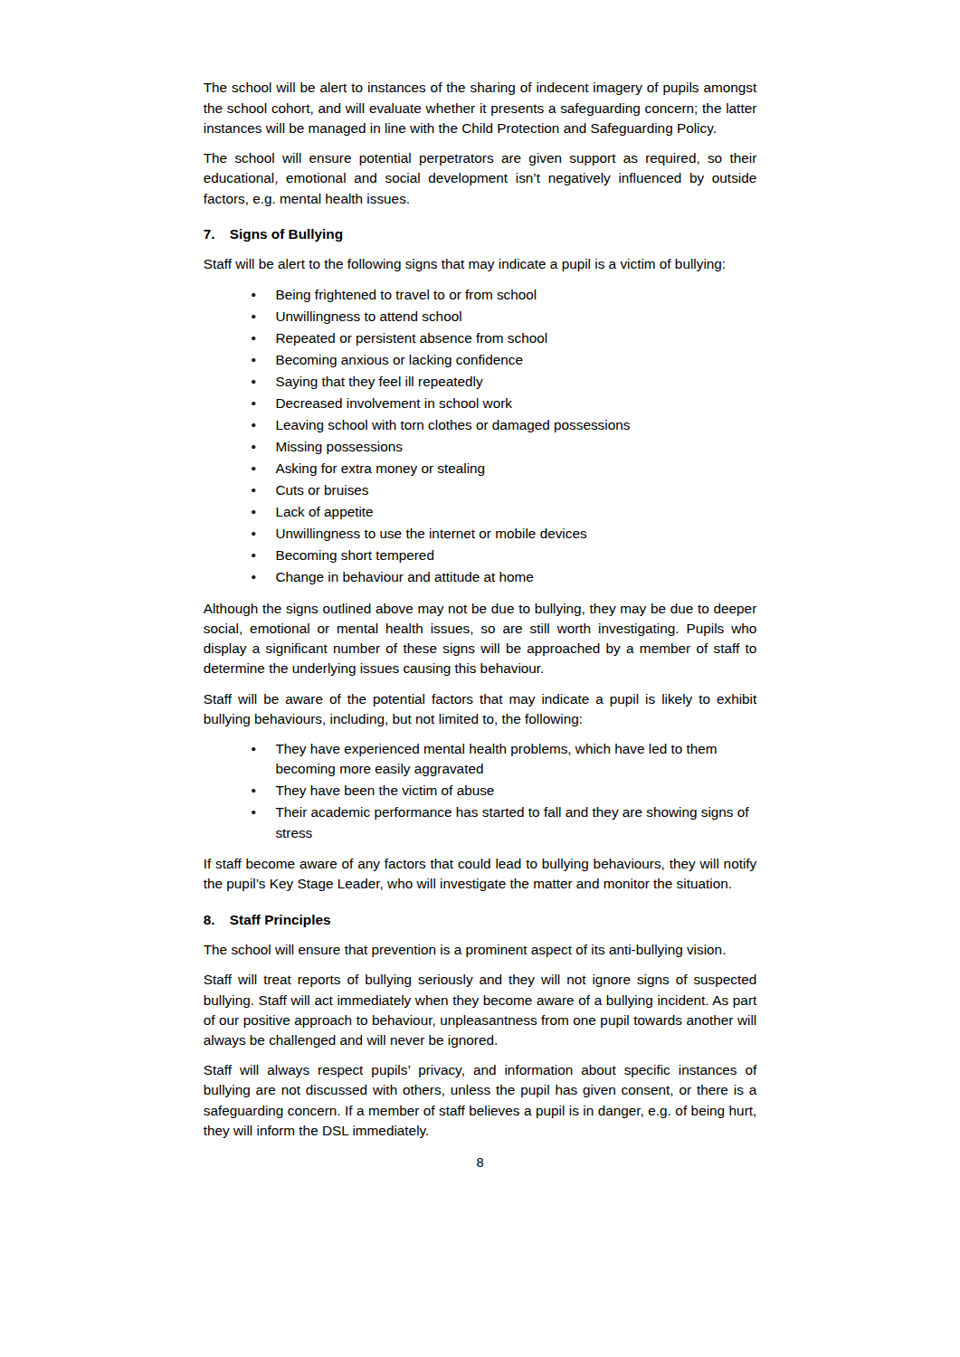The school will be alert to instances of the sharing of indecent imagery of pupils amongst the school cohort, and will evaluate whether it presents a safeguarding concern; the latter instances will be managed in line with the Child Protection and Safeguarding Policy.
The school will ensure potential perpetrators are given support as required, so their educational, emotional and social development isn’t negatively influenced by outside factors, e.g. mental health issues.
7. Signs of Bullying
Staff will be alert to the following signs that may indicate a pupil is a victim of bullying:
Being frightened to travel to or from school
Unwillingness to attend school
Repeated or persistent absence from school
Becoming anxious or lacking confidence
Saying that they feel ill repeatedly
Decreased involvement in school work
Leaving school with torn clothes or damaged possessions
Missing possessions
Asking for extra money or stealing
Cuts or bruises
Lack of appetite
Unwillingness to use the internet or mobile devices
Becoming short tempered
Change in behaviour and attitude at home
Although the signs outlined above may not be due to bullying, they may be due to deeper social, emotional or mental health issues, so are still worth investigating. Pupils who display a significant number of these signs will be approached by a member of staff to determine the underlying issues causing this behaviour.
Staff will be aware of the potential factors that may indicate a pupil is likely to exhibit bullying behaviours, including, but not limited to, the following:
They have experienced mental health problems, which have led to them becoming more easily aggravated
They have been the victim of abuse
Their academic performance has started to fall and they are showing signs of stress
If staff become aware of any factors that could lead to bullying behaviours, they will notify the pupil’s Key Stage Leader, who will investigate the matter and monitor the situation.
8. Staff Principles
The school will ensure that prevention is a prominent aspect of its anti-bullying vision.
Staff will treat reports of bullying seriously and they will not ignore signs of suspected bullying. Staff will act immediately when they become aware of a bullying incident. As part of our positive approach to behaviour, unpleasantness from one pupil towards another will always be challenged and will never be ignored.
Staff will always respect pupils’ privacy, and information about specific instances of bullying are not discussed with others, unless the pupil has given consent, or there is a safeguarding concern. If a member of staff believes a pupil is in danger, e.g. of being hurt, they will inform the DSL immediately.
8